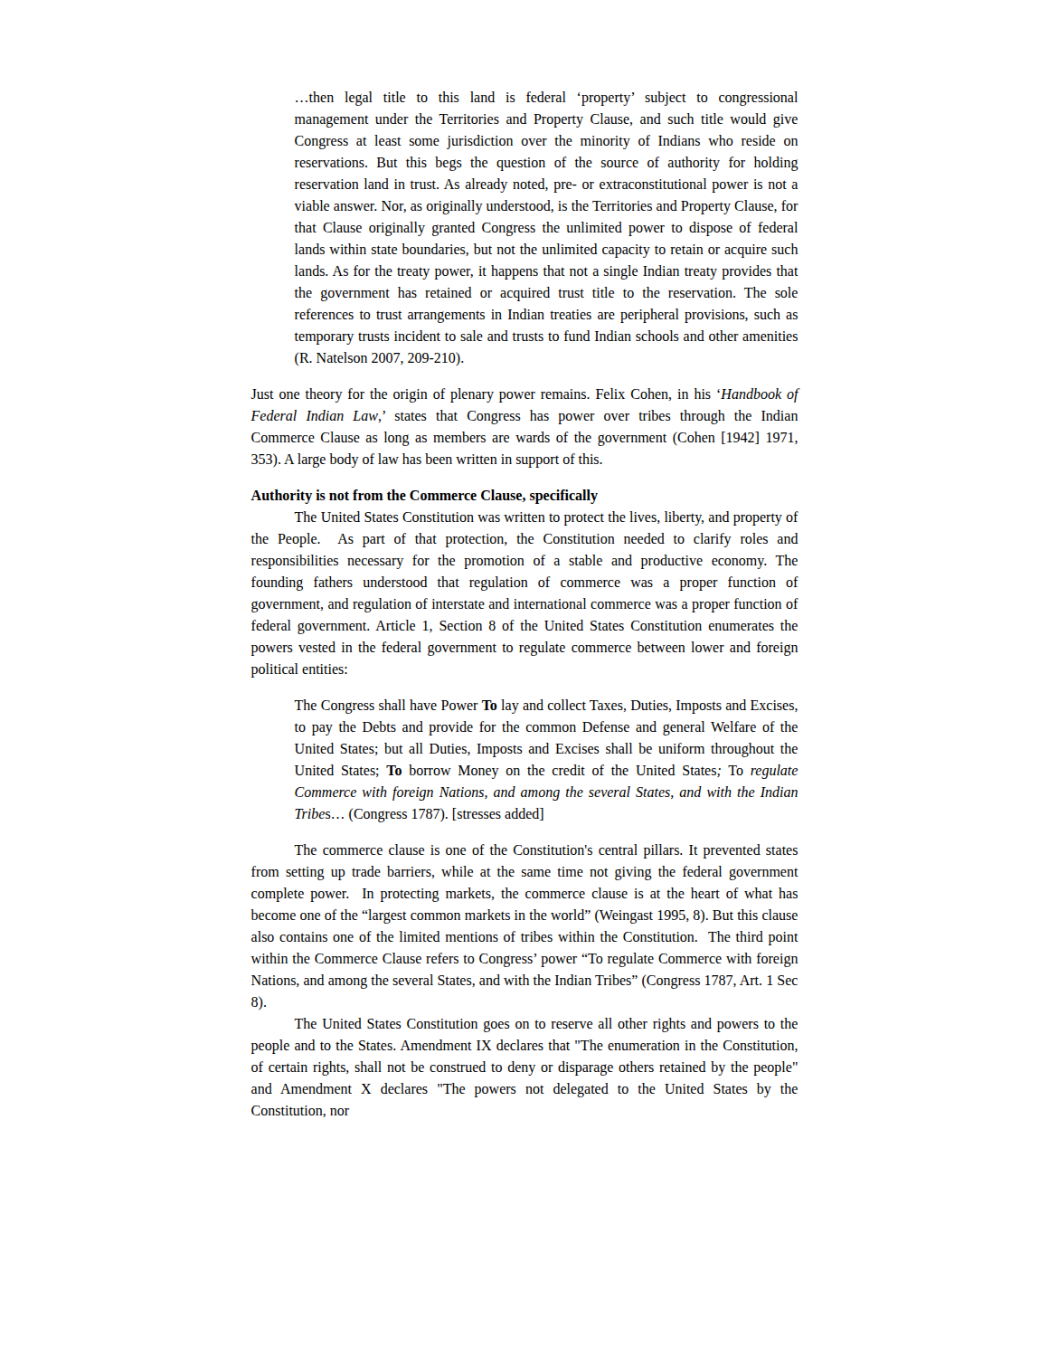…then legal title to this land is federal ‘property’ subject to congressional management under the Territories and Property Clause, and such title would give Congress at least some jurisdiction over the minority of Indians who reside on reservations. But this begs the question of the source of authority for holding reservation land in trust. As already noted, pre- or extraconstitutional power is not a viable answer. Nor, as originally understood, is the Territories and Property Clause, for that Clause originally granted Congress the unlimited power to dispose of federal lands within state boundaries, but not the unlimited capacity to retain or acquire such lands. As for the treaty power, it happens that not a single Indian treaty provides that the government has retained or acquired trust title to the reservation. The sole references to trust arrangements in Indian treaties are peripheral provisions, such as temporary trusts incident to sale and trusts to fund Indian schools and other amenities (R. Natelson 2007, 209-210).
Just one theory for the origin of plenary power remains. Felix Cohen, in his ‘Handbook of Federal Indian Law,’ states that Congress has power over tribes through the Indian Commerce Clause as long as members are wards of the government (Cohen [1942] 1971, 353). A large body of law has been written in support of this.
Authority is not from the Commerce Clause, specifically
The United States Constitution was written to protect the lives, liberty, and property of the People. As part of that protection, the Constitution needed to clarify roles and responsibilities necessary for the promotion of a stable and productive economy. The founding fathers understood that regulation of commerce was a proper function of government, and regulation of interstate and international commerce was a proper function of federal government. Article 1, Section 8 of the United States Constitution enumerates the powers vested in the federal government to regulate commerce between lower and foreign political entities:
The Congress shall have Power To lay and collect Taxes, Duties, Imposts and Excises, to pay the Debts and provide for the common Defense and general Welfare of the United States; but all Duties, Imposts and Excises shall be uniform throughout the United States; To borrow Money on the credit of the United States; To regulate Commerce with foreign Nations, and among the several States, and with the Indian Tribes… (Congress 1787). [stresses added]
The commerce clause is one of the Constitution's central pillars. It prevented states from setting up trade barriers, while at the same time not giving the federal government complete power. In protecting markets, the commerce clause is at the heart of what has become one of the “largest common markets in the world” (Weingast 1995, 8). But this clause also contains one of the limited mentions of tribes within the Constitution. The third point within the Commerce Clause refers to Congress’ power “To regulate Commerce with foreign Nations, and among the several States, and with the Indian Tribes” (Congress 1787, Art. 1 Sec 8).
The United States Constitution goes on to reserve all other rights and powers to the people and to the States. Amendment IX declares that "The enumeration in the Constitution, of certain rights, shall not be construed to deny or disparage others retained by the people" and Amendment X declares "The powers not delegated to the United States by the Constitution, nor